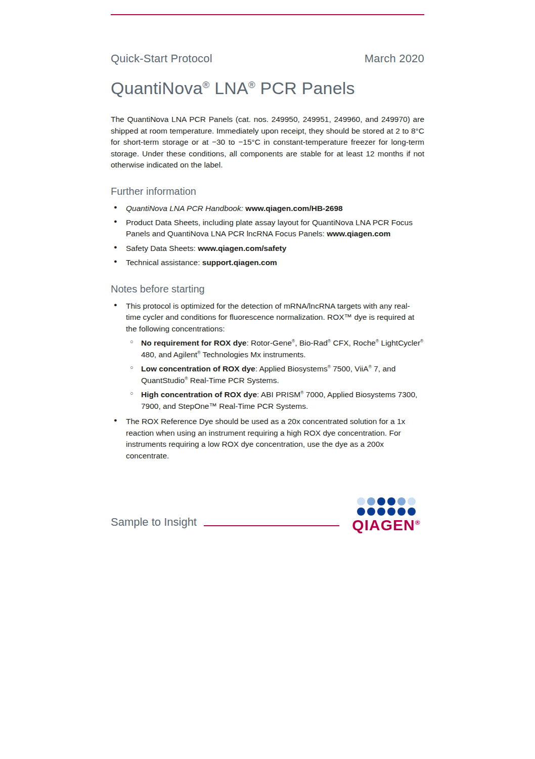Quick-Start Protocol March 2020
QuantiNova® LNA® PCR Panels
The QuantiNova LNA PCR Panels (cat. nos. 249950, 249951, 249960, and 249970) are shipped at room temperature. Immediately upon receipt, they should be stored at 2 to 8°C for short-term storage or at −30 to −15°C in constant-temperature freezer for long-term storage. Under these conditions, all components are stable for at least 12 months if not otherwise indicated on the label.
Further information
QuantiNova LNA PCR Handbook: www.qiagen.com/HB-2698
Product Data Sheets, including plate assay layout for QuantiNova LNA PCR Focus Panels and QuantiNova LNA PCR lncRNA Focus Panels: www.qiagen.com
Safety Data Sheets: www.qiagen.com/safety
Technical assistance: support.qiagen.com
Notes before starting
This protocol is optimized for the detection of mRNA/lncRNA targets with any real-time cycler and conditions for fluorescence normalization. ROX™ dye is required at the following concentrations:
No requirement for ROX dye: Rotor-Gene®, Bio-Rad® CFX, Roche® LightCycler® 480, and Agilent® Technologies Mx instruments.
Low concentration of ROX dye: Applied Biosystems® 7500, ViiA® 7, and QuantStudio® Real-Time PCR Systems.
High concentration of ROX dye: ABI PRISM® 7000, Applied Biosystems 7300, 7900, and StepOne™ Real-Time PCR Systems.
The ROX Reference Dye should be used as a 20x concentrated solution for a 1x reaction when using an instrument requiring a high ROX dye concentration. For instruments requiring a low ROX dye concentration, use the dye as a 200x concentrate.
Sample to Insight QIAGEN®